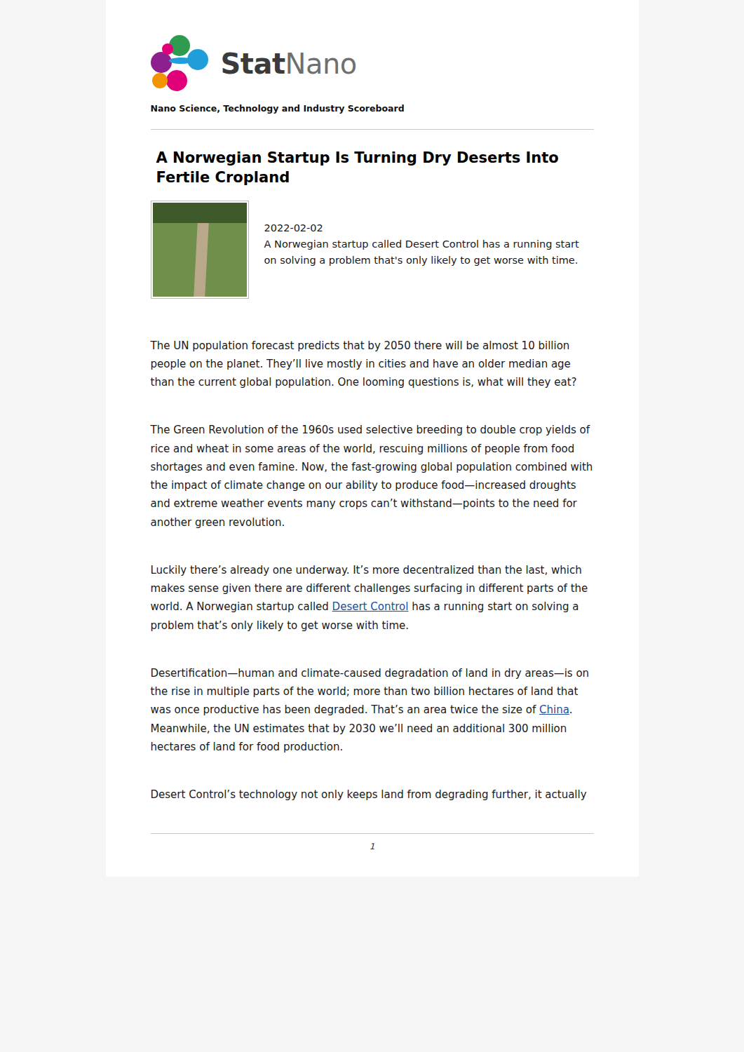StatNano
Nano Science, Technology and Industry Scoreboard
A Norwegian Startup Is Turning Dry Deserts Into Fertile Cropland
2022-02-02 A Norwegian startup called Desert Control has a running start on solving a problem that's only likely to get worse with time.
The UN population forecast predicts that by 2050 there will be almost 10 billion people on the planet. They’ll live mostly in cities and have an older median age than the current global population. One looming questions is, what will they eat?
The Green Revolution of the 1960s used selective breeding to double crop yields of rice and wheat in some areas of the world, rescuing millions of people from food shortages and even famine. Now, the fast-growing global population combined with the impact of climate change on our ability to produce food—increased droughts and extreme weather events many crops can’t withstand—points to the need for another green revolution.
Luckily there’s already one underway. It’s more decentralized than the last, which makes sense given there are different challenges surfacing in different parts of the world. A Norwegian startup called Desert Control has a running start on solving a problem that’s only likely to get worse with time.
Desertification—human and climate-caused degradation of land in dry areas—is on the rise in multiple parts of the world; more than two billion hectares of land that was once productive has been degraded. That’s an area twice the size of China. Meanwhile, the UN estimates that by 2030 we’ll need an additional 300 million hectares of land for food production.
Desert Control’s technology not only keeps land from degrading further, it actually
1